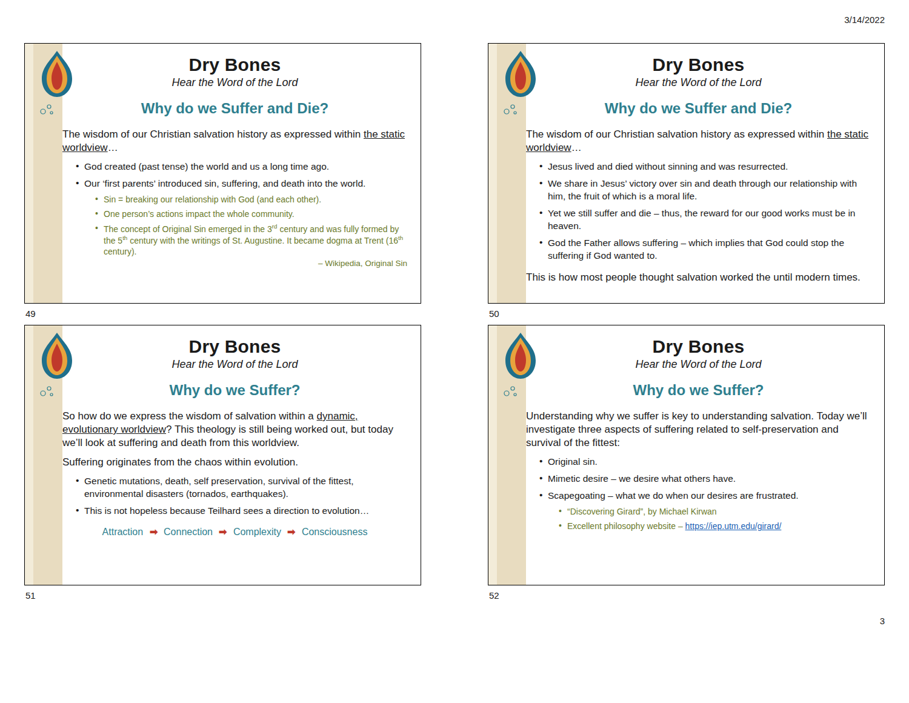3/14/2022
Dry Bones
Hear the Word of the Lord
Why do we Suffer and Die?
The wisdom of our Christian salvation history as expressed within the static worldview…
God created (past tense) the world and us a long time ago.
Our ‘first parents’ introduced sin, suffering, and death into the world.
Sin = breaking our relationship with God (and each other).
One person’s actions impact the whole community.
The concept of Original Sin emerged in the 3rd century and was fully formed by the 5th century with the writings of St. Augustine. It became dogma at Trent (16th century). – Wikipedia, Original Sin
49
Dry Bones
Hear the Word of the Lord
Why do we Suffer and Die?
The wisdom of our Christian salvation history as expressed within the static worldview…
Jesus lived and died without sinning and was resurrected.
We share in Jesus’ victory over sin and death through our relationship with him, the fruit of which is a moral life.
Yet we still suffer and die – thus, the reward for our good works must be in heaven.
God the Father allows suffering – which implies that God could stop the suffering if God wanted to.
This is how most people thought salvation worked the until modern times.
50
Dry Bones
Hear the Word of the Lord
Why do we Suffer?
So how do we express the wisdom of salvation within a dynamic, evolutionary worldview? This theology is still being worked out, but today we’ll look at suffering and death from this worldview.
Suffering originates from the chaos within evolution.
Genetic mutations, death, self preservation, survival of the fittest, environmental disasters (tornados, earthquakes).
This is not hopeless because Teilhard sees a direction to evolution…
Attraction ➡ Connection ➡ Complexity ➡ Consciousness
51
Dry Bones
Hear the Word of the Lord
Why do we Suffer?
Understanding why we suffer is key to understanding salvation. Today we’ll investigate three aspects of suffering related to self-preservation and survival of the fittest:
Original sin.
Mimetic desire – we desire what others have.
Scapegoating – what we do when our desires are frustrated.
“Discovering Girard”, by Michael Kirwan
Excellent philosophy website – https://iep.utm.edu/girard/
52
3